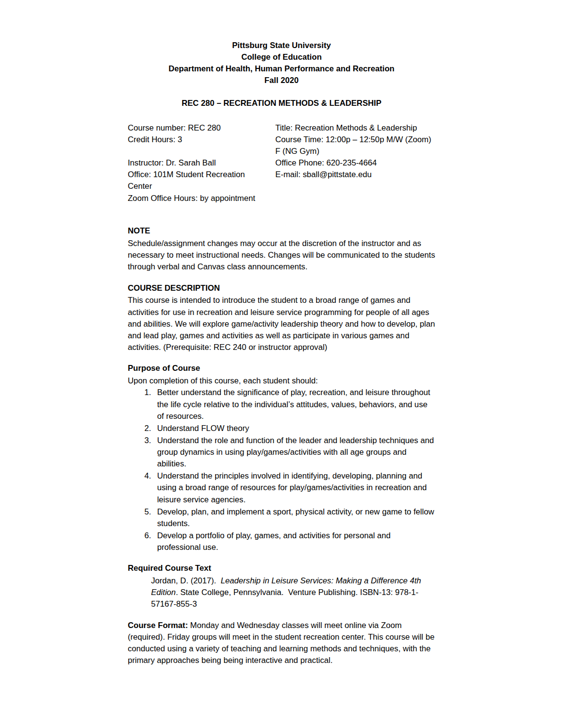Pittsburg State University
College of Education
Department of Health, Human Performance and Recreation
Fall 2020
REC 280 – RECREATION METHODS & LEADERSHIP
| Course number: REC 280 | Title: Recreation Methods & Leadership |
| Credit Hours: 3 | Course Time: 12:00p – 12:50p M/W (Zoom) F (NG Gym) |
| Instructor: Dr. Sarah Ball | Office Phone: 620-235-4664 |
| Office: 101M Student Recreation Center | E-mail: sball@pittstate.edu |
| Zoom Office Hours: by appointment | |
NOTE
Schedule/assignment changes may occur at the discretion of the instructor and as necessary to meet instructional needs. Changes will be communicated to the students through verbal and Canvas class announcements.
COURSE DESCRIPTION
This course is intended to introduce the student to a broad range of games and activities for use in recreation and leisure service programming for people of all ages and abilities. We will explore game/activity leadership theory and how to develop, plan and lead play, games and activities as well as participate in various games and activities. (Prerequisite: REC 240 or instructor approval)
Purpose of Course
Upon completion of this course, each student should:
Better understand the significance of play, recreation, and leisure throughout the life cycle relative to the individual’s attitudes, values, behaviors, and use of resources.
Understand FLOW theory
Understand the role and function of the leader and leadership techniques and group dynamics in using play/games/activities with all age groups and abilities.
Understand the principles involved in identifying, developing, planning and using a broad range of resources for play/games/activities in recreation and leisure service agencies.
Develop, plan, and implement a sport, physical activity, or new game to fellow students.
Develop a portfolio of play, games, and activities for personal and professional use.
Required Course Text
Jordan, D. (2017). Leadership in Leisure Services: Making a Difference 4th Edition. State College, Pennsylvania. Venture Publishing. ISBN-13: 978-1-57167-855-3
Course Format: Monday and Wednesday classes will meet online via Zoom (required). Friday groups will meet in the student recreation center. This course will be conducted using a variety of teaching and learning methods and techniques, with the primary approaches being being interactive and practical.